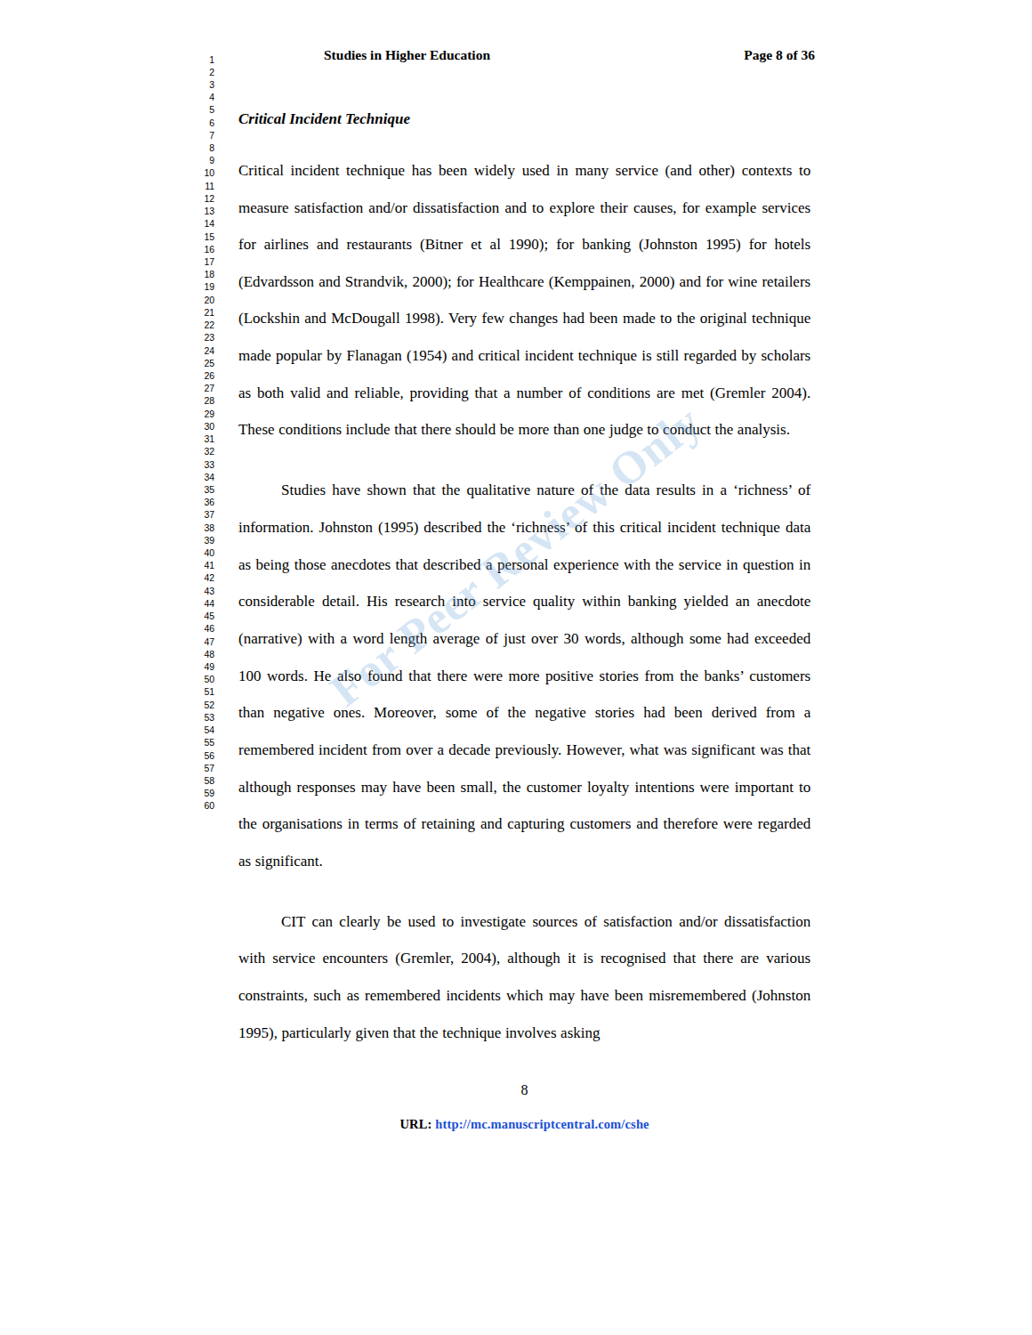12345 678910 1112131415 1617181920 2122232425 2627282930 3132333435 3637383940 4142434445 4647484950 5152535455 5657585960
Studies in Higher Education Page 8 of 36
For Peer Review Only
Critical Incident Technique
Critical incident technique has been widely used in many service (and other) contexts to measure satisfaction and/or dissatisfaction and to explore their causes, for example services for airlines and restaurants (Bitner et al 1990); for banking (Johnston 1995) for hotels (Edvardsson and Strandvik, 2000); for Healthcare (Kemppainen, 2000) and for wine retailers (Lockshin and McDougall 1998). Very few changes had been made to the original technique made popular by Flanagan (1954) and critical incident technique is still regarded by scholars as both valid and reliable, providing that a number of conditions are met (Gremler 2004). These conditions include that there should be more than one judge to conduct the analysis.
Studies have shown that the qualitative nature of the data results in a ‘richness’ of information. Johnston (1995) described the ‘richness’ of this critical incident technique data as being those anecdotes that described a personal experience with the service in question in considerable detail. His research into service quality within banking yielded an anecdote (narrative) with a word length average of just over 30 words, although some had exceeded 100 words. He also found that there were more positive stories from the banks’ customers than negative ones. Moreover, some of the negative stories had been derived from a remembered incident from over a decade previously. However, what was significant was that although responses may have been small, the customer loyalty intentions were important to the organisations in terms of retaining and capturing customers and therefore were regarded as significant.
CIT can clearly be used to investigate sources of satisfaction and/or dissatisfaction with service encounters (Gremler, 2004), although it is recognised that there are various constraints, such as remembered incidents which may have been misremembered (Johnston 1995), particularly given that the technique involves asking
8
URL: http://mc.manuscriptcentral.com/cshe